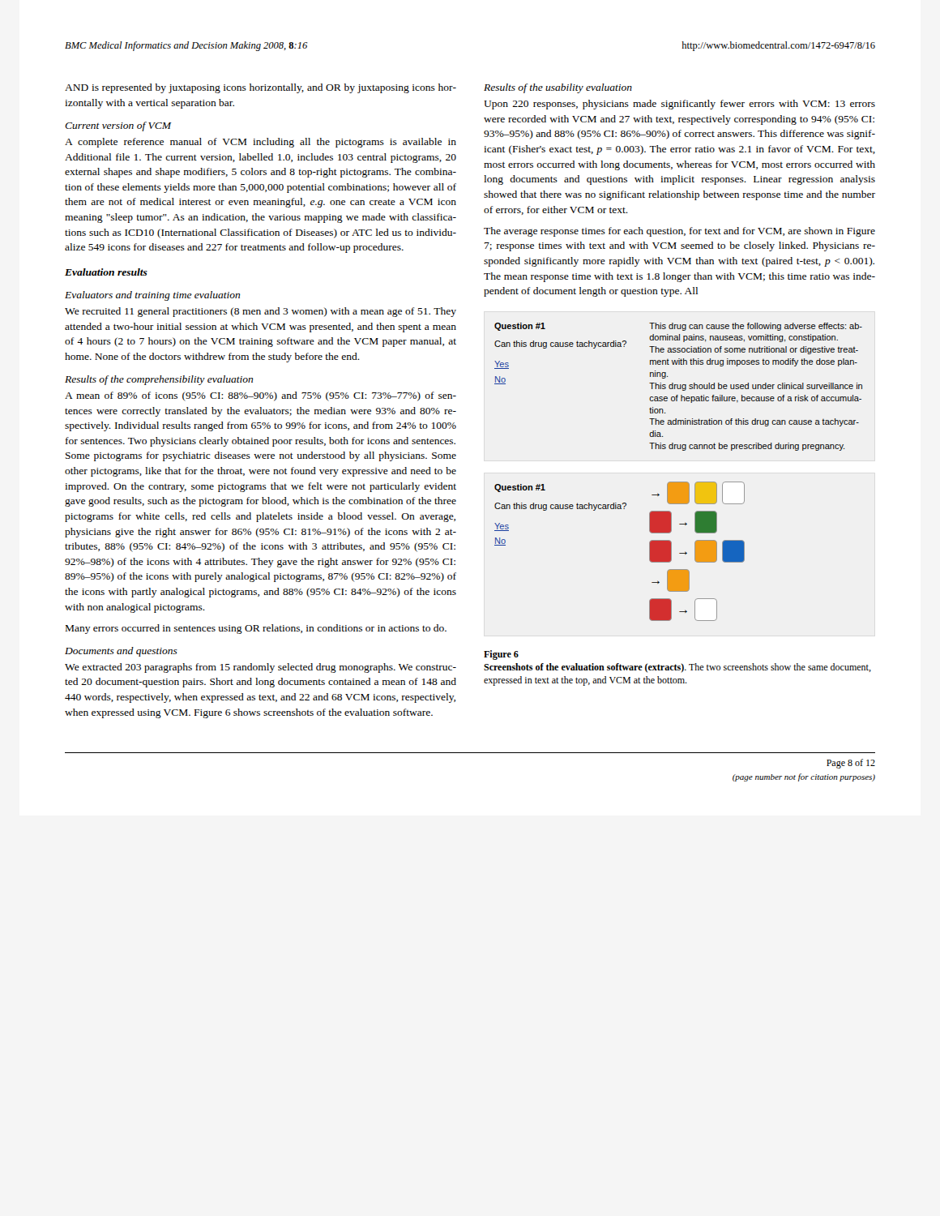BMC Medical Informatics and Decision Making 2008, 8:16
http://www.biomedcentral.com/1472-6947/8/16
AND is represented by juxtaposing icons horizontally, and OR by juxtaposing icons horizontally with a vertical separation bar.
Current version of VCM
A complete reference manual of VCM including all the pictograms is available in Additional file 1. The current version, labelled 1.0, includes 103 central pictograms, 20 external shapes and shape modifiers, 5 colors and 8 top-right pictograms. The combination of these elements yields more than 5,000,000 potential combinations; however all of them are not of medical interest or even meaningful, e.g. one can create a VCM icon meaning "sleep tumor". As an indication, the various mapping we made with classifications such as ICD10 (International Classification of Diseases) or ATC led us to individualize 549 icons for diseases and 227 for treatments and follow-up procedures.
Evaluation results
Evaluators and training time evaluation
We recruited 11 general practitioners (8 men and 3 women) with a mean age of 51. They attended a two-hour initial session at which VCM was presented, and then spent a mean of 4 hours (2 to 7 hours) on the VCM training software and the VCM paper manual, at home. None of the doctors withdrew from the study before the end.
Results of the comprehensibility evaluation
A mean of 89% of icons (95% CI: 88%–90%) and 75% (95% CI: 73%–77%) of sentences were correctly translated by the evaluators; the median were 93% and 80% respectively. Individual results ranged from 65% to 99% for icons, and from 24% to 100% for sentences. Two physicians clearly obtained poor results, both for icons and sentences. Some pictograms for psychiatric diseases were not understood by all physicians. Some other pictograms, like that for the throat, were not found very expressive and need to be improved. On the contrary, some pictograms that we felt were not particularly evident gave good results, such as the pictogram for blood, which is the combination of the three pictograms for white cells, red cells and platelets inside a blood vessel. On average, physicians give the right answer for 86% (95% CI: 81%–91%) of the icons with 2 attributes, 88% (95% CI: 84%–92%) of the icons with 3 attributes, and 95% (95% CI: 92%–98%) of the icons with 4 attributes. They gave the right answer for 92% (95% CI: 89%–95%) of the icons with purely analogical pictograms, 87% (95% CI: 82%–92%) of the icons with partly analogical pictograms, and 88% (95% CI: 84%–92%) of the icons with non analogical pictograms.
Many errors occurred in sentences using OR relations, in conditions or in actions to do.
Documents and questions
We extracted 203 paragraphs from 15 randomly selected drug monographs. We constructed 20 document-question pairs. Short and long documents contained a mean of 148 and 440 words, respectively, when expressed as text, and 22 and 68 VCM icons, respectively, when expressed using VCM. Figure 6 shows screenshots of the evaluation software.
Results of the usability evaluation
Upon 220 responses, physicians made significantly fewer errors with VCM: 13 errors were recorded with VCM and 27 with text, respectively corresponding to 94% (95% CI: 93%–95%) and 88% (95% CI: 86%–90%) of correct answers. This difference was significant (Fisher's exact test, p = 0.003). The error ratio was 2.1 in favor of VCM. For text, most errors occurred with long documents, whereas for VCM, most errors occurred with long documents and questions with implicit responses. Linear regression analysis showed that there was no significant relationship between response time and the number of errors, for either VCM or text.
The average response times for each question, for text and for VCM, are shown in Figure 7; response times with text and with VCM seemed to be closely linked. Physicians responded significantly more rapidly with VCM than with text (paired t-test, p < 0.001). The mean response time with text is 1.8 longer than with VCM; this time ratio was independent of document length or question type. All
Question #1
Can this drug cause tachycardia?
Yes
No
This drug can cause the following adverse effects: abdominal pains, nauseas, vomitting, constipation.
The association of some nutritional or digestive treatment with this drug imposes to modify the dose planning.
This drug should be used under clinical surveillance in case of hepatic failure, because of a risk of accumulation.
The administration of this drug can cause a tachycardia.
This drug cannot be prescribed during pregnancy.
Question #1
Can this drug cause tachycardia?
Yes
No
→
→
→
→
→
Figure 6
Screenshots of the evaluation software (extracts). The two screenshots show the same document, expressed in text at the top, and VCM at the bottom.
Page 8 of 12
(page number not for citation purposes)